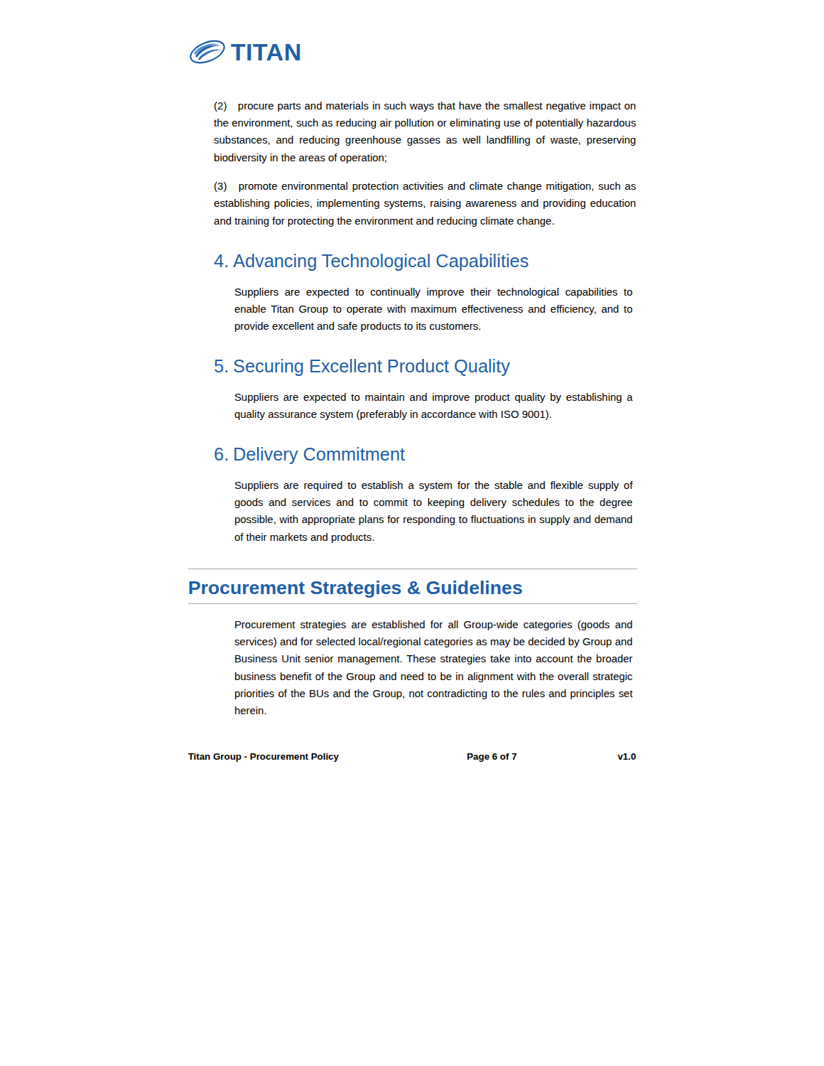TITAN
(2) procure parts and materials in such ways that have the smallest negative impact on the environment, such as reducing air pollution or eliminating use of potentially hazardous substances, and reducing greenhouse gasses as well landfilling of waste, preserving biodiversity in the areas of operation;
(3) promote environmental protection activities and climate change mitigation, such as establishing policies, implementing systems, raising awareness and providing education and training for protecting the environment and reducing climate change.
4. Advancing Technological Capabilities
Suppliers are expected to continually improve their technological capabilities to enable Titan Group to operate with maximum effectiveness and efficiency, and to provide excellent and safe products to its customers.
5. Securing Excellent Product Quality
Suppliers are expected to maintain and improve product quality by establishing a quality assurance system (preferably in accordance with ISO 9001).
6. Delivery Commitment
Suppliers are required to establish a system for the stable and flexible supply of goods and services and to commit to keeping delivery schedules to the degree possible, with appropriate plans for responding to fluctuations in supply and demand of their markets and products.
Procurement Strategies & Guidelines
Procurement strategies are established for all Group-wide categories (goods and services) and for selected local/regional categories as may be decided by Group and Business Unit senior management. These strategies take into account the broader business benefit of the Group and need to be in alignment with the overall strategic priorities of the BUs and the Group, not contradicting to the rules and principles set herein.
Titan Group - Procurement Policy
Page 6 of 7
v1.0